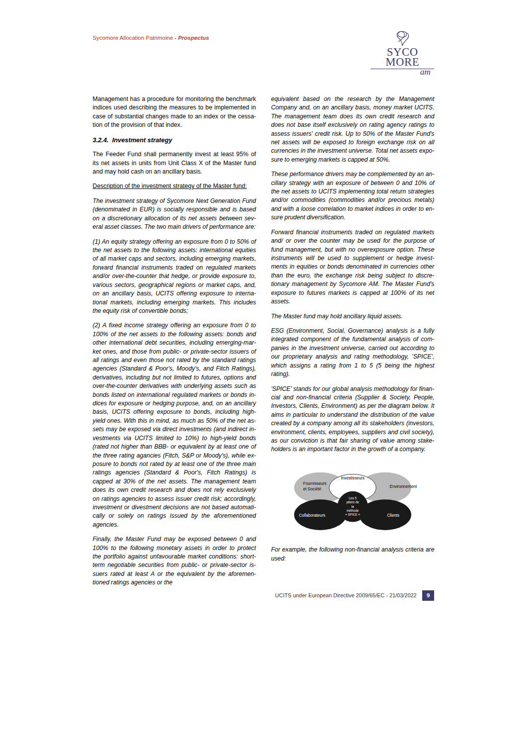Sycomore Allocation Patrimoine - Prospectus
SYCO
MORE
am
Management has a procedure for monitoring the benchmark indices used describing the measures to be implemented in case of substantial changes made to an index or the cessation of the provision of that index.
3.2.4. Investment strategy
The Feeder Fund shall permanently invest at least 95% of its net assets in units from Unit Class X of the Master fund and may hold cash on an ancillary basis.
Description of the investment strategy of the Master fund:
The investment strategy of Sycomore Next Generation Fund (denominated in EUR) is socially responsible and is based on a discretionary allocation of its net assets between several asset classes. The two main drivers of performance are:
(1) An equity strategy offering an exposure from 0 to 50% of the net assets to the following assets: international equities of all market caps and sectors, including emerging markets, forward financial instruments traded on regulated markets and/or over-the-counter that hedge, or provide exposure to, various sectors, geographical regions or market caps, and, on an ancillary basis, UCITS offering exposure to international markets, including emerging markets. This includes the equity risk of convertible bonds;
(2) A fixed income strategy offering an exposure from 0 to 100% of the net assets to the following assets: bonds and other international debt securities, including emerging-market ones, and those from public- or private-sector issuers of all ratings and even those not rated by the standard ratings agencies (Standard & Poor's, Moody's, and Fitch Ratings), derivatives, including but not limited to futures, options and over-the-counter derivatives with underlying assets such as bonds listed on international regulated markets or bonds indices for exposure or hedging purpose, and, on an ancillary basis, UCITS offering exposure to bonds, including high-yield ones. With this in mind, as much as 50% of the net assets may be exposed via direct investments (and indirect investments via UCITS limited to 10%) to high-yield bonds (rated not higher than BBB- or equivalent by at least one of the three rating agancies (Fitch, S&P or Moody's), while exposure to bonds not rated by at least one of the three main ratings agencies (Standard & Poor's, Fitch Ratings) is capped at 30% of the net assets. The management team does its own credit research and does not rely exclusively on ratings agencies to assess issuer credit risk; accordingly, investment or divestment decisions are not based automatically or solely on ratings issued by the aforementioned agencies.
Finally, the Master Fund may be exposed between 0 and 100% to the following monetary assets in order to protect the portfolio against unfavourable market conditions: short-term negotiable securities from public- or private-sector issuers rated at least A or the equivalent by the aforementioned ratings agencies or the
equivalent based on the research by the Management Company and, on an ancillary basis, money market UCITS. The management team does its own credit research and does not base itself exclusively on rating agency ratings to assess issuers' credit risk. Up to 50% of the Master Fund's net assets will be exposed to foreign exchange risk on all currencies in the investment universe. Total net assets exposure to emerging markets is capped at 50%.
These performance drivers may be complemented by an ancillary strategy with an exposure of between 0 and 10% of the net assets to UCITS implementing total return strategies and/or commodities (commodities and/or precious metals) and with a loose correlation to market indices in order to ensure prudent diversification.
Forward financial instruments traded on regulated markets and/ or over the counter may be used for the purpose of fund management, but with no overexposure option. These instruments will be used to supplement or hedge investments in equities or bonds denominated in currencies other than the euro, the exchange risk being subject to discretionary management by Sycomore AM. The Master Fund's exposure to futures markets is capped at 100% of its net assets.
The Master fund may hold ancillary liquid assets.
ESG (Environment, Social, Governance) analysis is a fully integrated component of the fundamental analysis of companies in the investment universe, carried out according to our proprietary analysis and rating methodology, 'SPICE', which assigns a rating from 1 to 5 (5 being the highest rating).
'SPICE' stands for our global analysis methodology for financial and non-financial criteria (Supplier & Society, People, Investors, Clients, Environment) as per the diagram below. It aims in particular to understand the distribution of the value created by a company among all its stakeholders (investors, environment, clients, employees, suppliers and civil society), as our conviction is that fair sharing of value among stakeholders is an important factor in the growth of a company.
Investisseurs Fournisseurs et Société Environnement Collaborateurs Clients Les 5 piliers de la méthode « SPICE »
For example, the following non-financial analysis criteria are used:
UCITS under European Directive 2009/65/EC - 21/03/2022
9